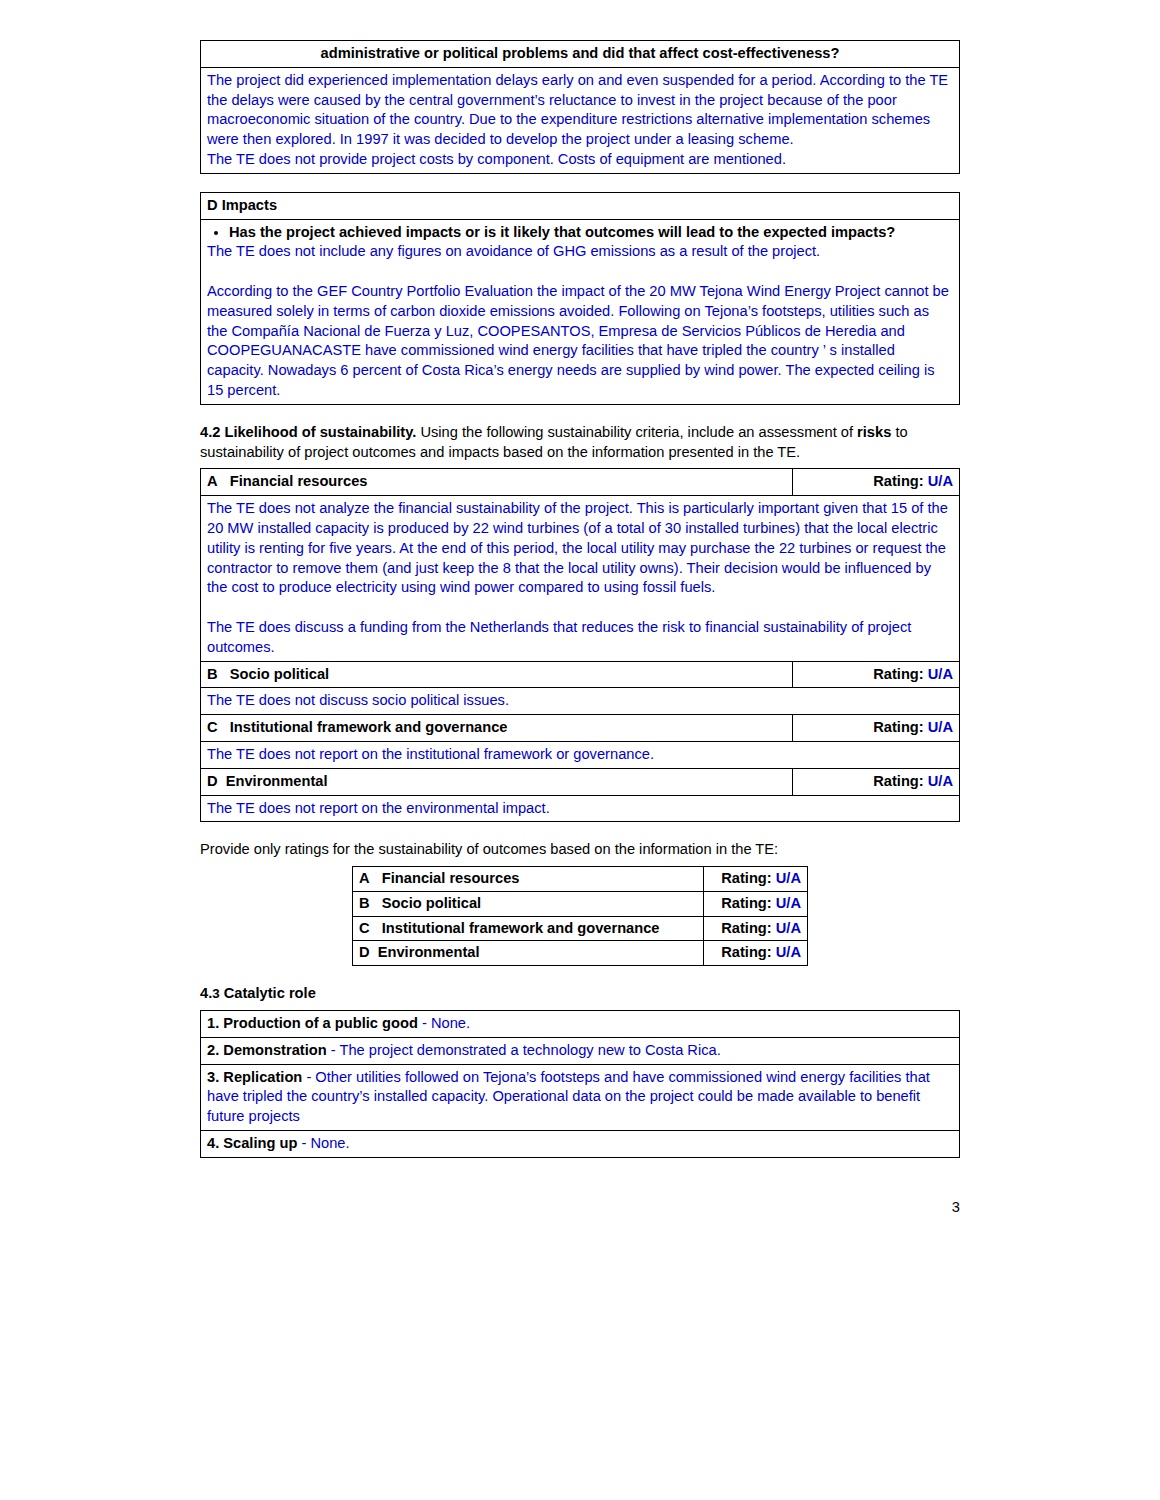| administrative or political problems and did that affect cost-effectiveness? |
| The project did experienced implementation delays early on and even suspended for a period. According to the TE the delays were caused by the central government’s reluctance to invest in the project because of the poor macroeconomic situation of the country. Due to the expenditure restrictions alternative implementation schemes were then explored. In 1997 it was decided to develop the project under a leasing scheme. The TE does not provide project costs by component. Costs of equipment are mentioned. |
| D Impacts |
| Has the project achieved impacts or is it likely that outcomes will lead to the expected impacts? The TE does not include any figures on avoidance of GHG emissions as a result of the project. According to the GEF Country Portfolio Evaluation the impact of the 20 MW Tejona Wind Energy Project cannot be measured solely in terms of carbon dioxide emissions avoided. Following on Tejona’s footsteps, utilities such as the Compañía Nacional de Fuerza y Luz, COOPESANTOS, Empresa de Servicios Públicos de Heredia and COOPEGUANACASTE have commissioned wind energy facilities that have tripled the country ’ s installed capacity. Nowadays 6 percent of Costa Rica’s energy needs are supplied by wind power. The expected ceiling is 15 percent. |
4.2 Likelihood of sustainability. Using the following sustainability criteria, include an assessment of risks to sustainability of project outcomes and impacts based on the information presented in the TE.
| A Financial resources | Rating: U/A |
| The TE does not analyze the financial sustainability of the project. This is particularly important given that 15 of the 20 MW installed capacity is produced by 22 wind turbines (of a total of 30 installed turbines) that the local electric utility is renting for five years. At the end of this period, the local utility may purchase the 22 turbines or request the contractor to remove them (and just keep the 8 that the local utility owns). Their decision would be influenced by the cost to produce electricity using wind power compared to using fossil fuels. The TE does discuss a funding from the Netherlands that reduces the risk to financial sustainability of project outcomes. |
| B Socio political | Rating: U/A |
| The TE does not discuss socio political issues. |
| C Institutional framework and governance | Rating: U/A |
| The TE does not report on the institutional framework or governance. |
| D Environmental | Rating: U/A |
| The TE does not report on the environmental impact. |
Provide only ratings for the sustainability of outcomes based on the information in the TE:
| A Financial resources | Rating: U/A |
| B Socio political | Rating: U/A |
| C Institutional framework and governance | Rating: U/A |
| D Environmental | Rating: U/A |
4. 3 Catalytic role
| 1. Production of a public good - None. |
| 2. Demonstration - The project demonstrated a technology new to Costa Rica. |
| 3. Replication - Other utilities followed on Tejona’s footsteps and have commissioned wind energy facilities that have tripled the country’s installed capacity. Operational data on the project could be made available to benefit future projects |
| 4. Scaling up - None. |
3